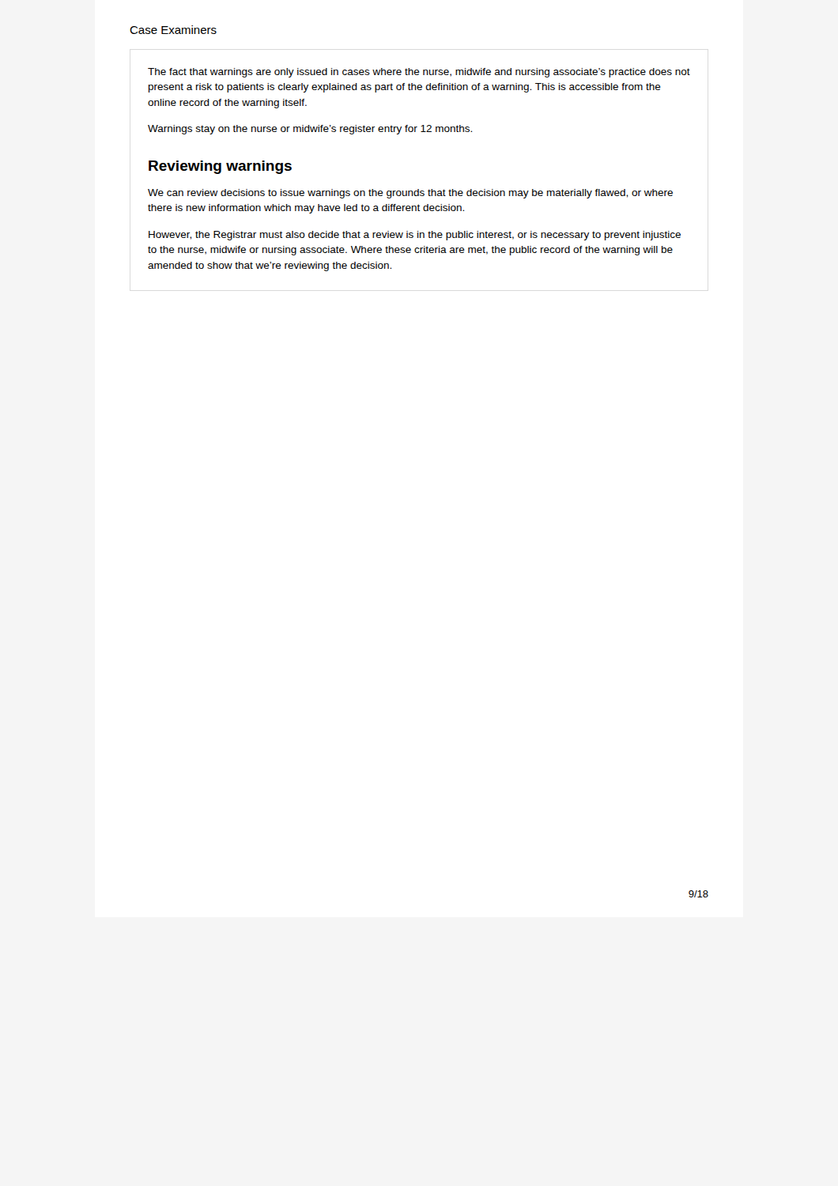Case Examiners
The fact that warnings are only issued in cases where the nurse, midwife and nursing associate’s practice does not present a risk to patients is clearly explained as part of the definition of a warning. This is accessible from the online record of the warning itself.
Warnings stay on the nurse or midwife’s register entry for 12 months.
Reviewing warnings
We can review decisions to issue warnings on the grounds that the decision may be materially flawed, or where there is new information which may have led to a different decision.
However, the Registrar must also decide that a review is in the public interest, or is necessary to prevent injustice to the nurse, midwife or nursing associate. Where these criteria are met, the public record of the warning will be amended to show that we’re reviewing the decision.
9/18